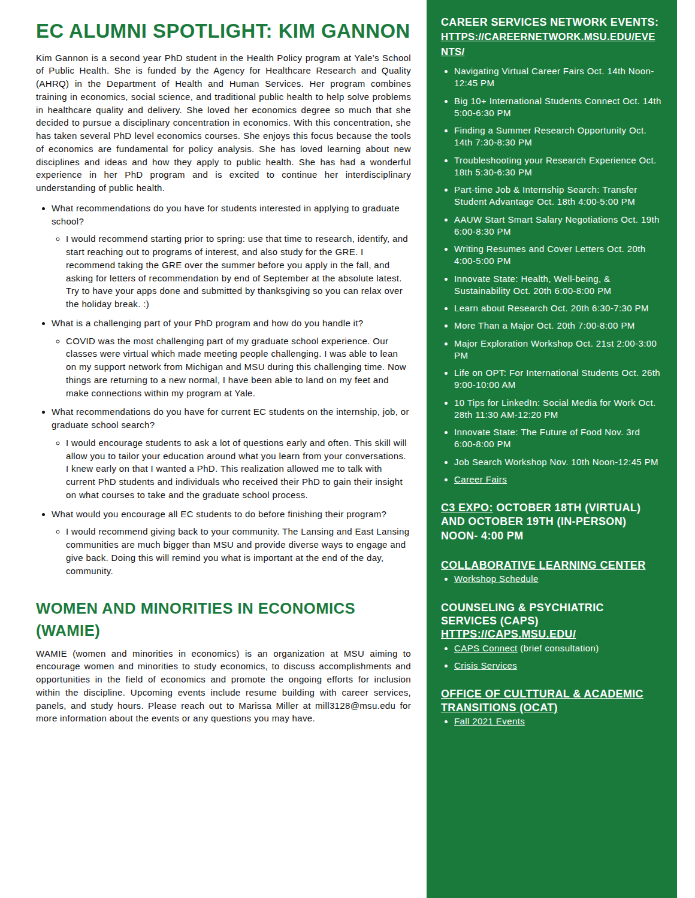EC Alumni Spotlight: Kim Gannon
Kim Gannon is a second year PhD student in the Health Policy program at Yale’s School of Public Health. She is funded by the Agency for Healthcare Research and Quality (AHRQ) in the Department of Health and Human Services. Her program combines training in economics, social science, and traditional public health to help solve problems in healthcare quality and delivery. She loved her economics degree so much that she decided to pursue a disciplinary concentration in economics. With this concentration, she has taken several PhD level economics courses. She enjoys this focus because the tools of economics are fundamental for policy analysis. She has loved learning about new disciplines and ideas and how they apply to public health. She has had a wonderful experience in her PhD program and is excited to continue her interdisciplinary understanding of public health.
What recommendations do you have for students interested in applying to graduate school?
I would recommend starting prior to spring: use that time to research, identify, and start reaching out to programs of interest, and also study for the GRE. I recommend taking the GRE over the summer before you apply in the fall, and asking for letters of recommendation by end of September at the absolute latest. Try to have your apps done and submitted by thanksgiving so you can relax over the holiday break. :)
What is a challenging part of your PhD program and how do you handle it?
COVID was the most challenging part of my graduate school experience. Our classes were virtual which made meeting people challenging. I was able to lean on my support network from Michigan and MSU during this challenging time. Now things are returning to a new normal, I have been able to land on my feet and make connections within my program at Yale.
What recommendations do you have for current EC students on the internship, job, or graduate school search?
I would encourage students to ask a lot of questions early and often. This skill will allow you to tailor your education around what you learn from your conversations. I knew early on that I wanted a PhD. This realization allowed me to talk with current PhD students and individuals who received their PhD to gain their insight on what courses to take and the graduate school process.
What would you encourage all EC students to do before finishing their program?
I would recommend giving back to your community. The Lansing and East Lansing communities are much bigger than MSU and provide diverse ways to engage and give back. Doing this will remind you what is important at the end of the day, community.
Women and Minorities in Economics (WAMIE)
WAMIE (women and minorities in economics) is an organization at MSU aiming to encourage women and minorities to study economics, to discuss accomplishments and opportunities in the field of economics and promote the ongoing efforts for inclusion within the discipline. Upcoming events include resume building with career services, panels, and study hours. Please reach out to Marissa Miller at mill3128@msu.edu for more information about the events or any questions you may have.
Career Services Network Events:
https://careernetwork.msu.edu/events/
Navigating Virtual Career Fairs Oct. 14th Noon-12:45 PM
Big 10+ International Students Connect Oct. 14th 5:00-6:30 PM
Finding a Summer Research Opportunity Oct. 14th 7:30-8:30 PM
Troubleshooting your Research Experience Oct. 18th 5:30-6:30 PM
Part-time Job & Internship Search: Transfer Student Advantage Oct. 18th 4:00-5:00 PM
AAUW Start Smart Salary Negotiations Oct. 19th 6:00-8:30 PM
Writing Resumes and Cover Letters Oct. 20th 4:00-5:00 PM
Innovate State: Health, Well-being, & Sustainability Oct. 20th 6:00-8:00 PM
Learn about Research Oct. 20th 6:30-7:30 PM
More Than a Major Oct. 20th 7:00-8:00 PM
Major Exploration Workshop Oct. 21st 2:00-3:00 PM
Life on OPT: For International Students Oct. 26th 9:00-10:00 AM
10 Tips for LinkedIn: Social Media for Work Oct. 28th 11:30 AM-12:20 PM
Innovate State: The Future of Food Nov. 3rd 6:00-8:00 PM
Job Search Workshop Nov. 10th Noon-12:45 PM
Career Fairs
C3 Expo: October 18th (Virtual) and October 19th (In-Person) Noon- 4:00 PM
Collaborative Learning Center
Workshop Schedule
Counseling & Psychiatric Services (CAPS) https://caps.msu.edu/
CAPS Connect (brief consultation)
Crisis Services
Office of Culttural & Academic Transitions (OCAT)
Fall 2021 Events